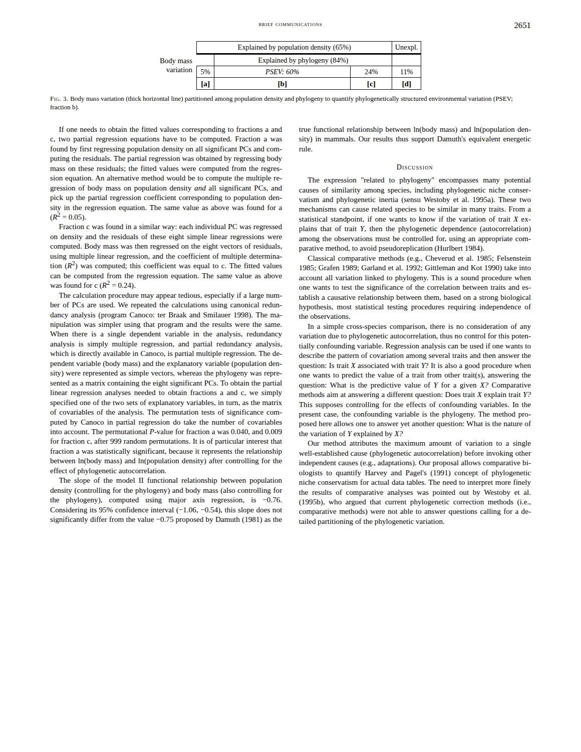brief communications 2651
Body mass
variation
| Explained by population density (65%) | Unexpl. |
| | Explained by phylogeny (84%) | |
| 5% | PSEV: 60% | 24% | 11% |
| [a] | [b] | [c] | [d] |
Fig. 3. Body mass variation (thick horizontal line) partitioned among population density and phylogeny to quantify phylogenetically structured environmental variation (PSEV; fraction b).
If one needs to obtain the fitted values corresponding to fractions a and c, two partial regression equations have to be computed. Fraction a was found by first regressing population density on all significant PCs and computing the residuals. The partial regression was obtained by regressing body mass on these residuals; the fitted values were computed from the regression equation. An alternative method would be to compute the multiple regression of body mass on population density and all significant PCs, and pick up the partial regression coefficient corresponding to population density in the regression equation. The same value as above was found for a (R2 = 0.05).
Fraction c was found in a similar way: each individual PC was regressed on density and the residuals of these eight simple linear regressions were computed. Body mass was then regressed on the eight vectors of residuals, using multiple linear regression, and the coefficient of multiple determination (R2) was computed; this coefficient was equal to c. The fitted values can be computed from the regression equation. The same value as above was found for c (R2 = 0.24).
The calculation procedure may appear tedious, especially if a large number of PCs are used. We repeated the calculations using canonical redundancy analysis (program Canoco: ter Braak and Smilauer 1998). The manipulation was simpler using that program and the results were the same. When there is a single dependent variable in the analysis, redundancy analysis is simply multiple regression, and partial redundancy analysis, which is directly available in Canoco, is partial multiple regression. The dependent variable (body mass) and the explanatory variable (population density) were represented as simple vectors, whereas the phylogeny was represented as a matrix containing the eight significant PCs. To obtain the partial linear regression analyses needed to obtain fractions a and c, we simply specified one of the two sets of explanatory variables, in turn, as the matrix of covariables of the analysis. The permutation tests of significance computed by Canoco in partial regression do take the number of covariables into account. The permutational P-value for fraction a was 0.040, and 0.009 for fraction c, after 999 random permutations. It is of particular interest that fraction a was statistically significant, because it represents the relationship between ln(body mass) and ln(population density) after controlling for the effect of phylogenetic autocorrelation.
The slope of the model II functional relationship between population density (controlling for the phylogeny) and body mass (also controlling for the phylogeny), computed using major axis regression, is −0.76. Considering its 95% confidence interval (−1.06, −0.54), this slope does not significantly differ from the value −0.75 proposed by Damuth (1981) as the true functional relationship between ln(body mass) and ln(population density) in mammals. Our results thus support Damuth's equivalent energetic rule.
Discussion
The expression ''related to phylogeny'' encompasses many potential causes of similarity among species, including phylogenetic niche conservatism and phylogenetic inertia (sensu Westoby et al. 1995a). These two mechanisms can cause related species to be similar in many traits. From a statistical standpoint, if one wants to know if the variation of trait X explains that of trait Y, then the phylogenetic dependence (autocorrelation) among the observations must be controlled for, using an appropriate comparative method, to avoid pseudoreplication (Hurlbert 1984).
Classical comparative methods (e.g., Cheverud et al. 1985; Felsenstein 1985; Grafen 1989; Garland et al. 1992; Gittleman and Kot 1990) take into account all variation linked to phylogeny. This is a sound procedure when one wants to test the significance of the correlation between traits and establish a causative relationship between them, based on a strong biological hypothesis, most statistical testing procedures requiring independence of the observations.
In a simple cross-species comparison, there is no consideration of any variation due to phylogenetic autocorrelation, thus no control for this potentially confounding variable. Regression analysis can be used if one wants to describe the pattern of covariation among several traits and then answer the question: Is trait X associated with trait Y? It is also a good procedure when one wants to predict the value of a trait from other trait(s), answering the question: What is the predictive value of Y for a given X? Comparative methods aim at answering a different question: Does trait X explain trait Y? This supposes controlling for the effects of confounding variables. In the present case, the confounding variable is the phylogeny. The method proposed here allows one to answer yet another question: What is the nature of the variation of Y explained by X?
Our method attributes the maximum amount of variation to a single well-established cause (phylogenetic autocorrelation) before invoking other independent causes (e.g., adaptations). Our proposal allows comparative biologists to quantify Harvey and Pagel's (1991) concept of phylogenetic niche conservatism for actual data tables. The need to interpret more finely the results of comparative analyses was pointed out by Westoby et al. (1995b), who argued that current phylogenetic correction methods (i.e., comparative methods) were not able to answer questions calling for a detailed partitioning of the phylogenetic variation.